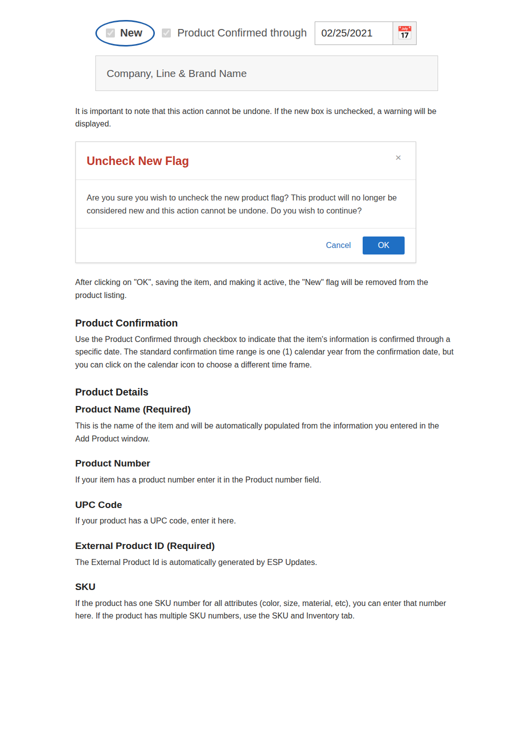New Product Confirmed through 02/25/2021 📅
Company, Line & Brand Name
It is important to note that this action cannot be undone. If the new box is unchecked, a warning will be displayed.
Uncheck New Flag
×
Are you sure you wish to uncheck the new product flag? This product will no longer be considered new and this action cannot be undone. Do you wish to continue?
Cancel OK
After clicking on "OK", saving the item, and making it active, the "New" flag will be removed from the product listing.
Product Confirmation
Use the Product Confirmed through checkbox to indicate that the item's information is confirmed through a specific date. The standard confirmation time range is one (1) calendar year from the confirmation date, but you can click on the calendar icon to choose a different time frame.
Product Details
Product Name (Required)
This is the name of the item and will be automatically populated from the information you entered in the Add Product window.
Product Number
If your item has a product number enter it in the Product number field.
UPC Code
If your product has a UPC code, enter it here.
External Product ID (Required)
The External Product Id is automatically generated by ESP Updates.
SKU
If the product has one SKU number for all attributes (color, size, material, etc), you can enter that number here. If the product has multiple SKU numbers, use the SKU and Inventory tab.